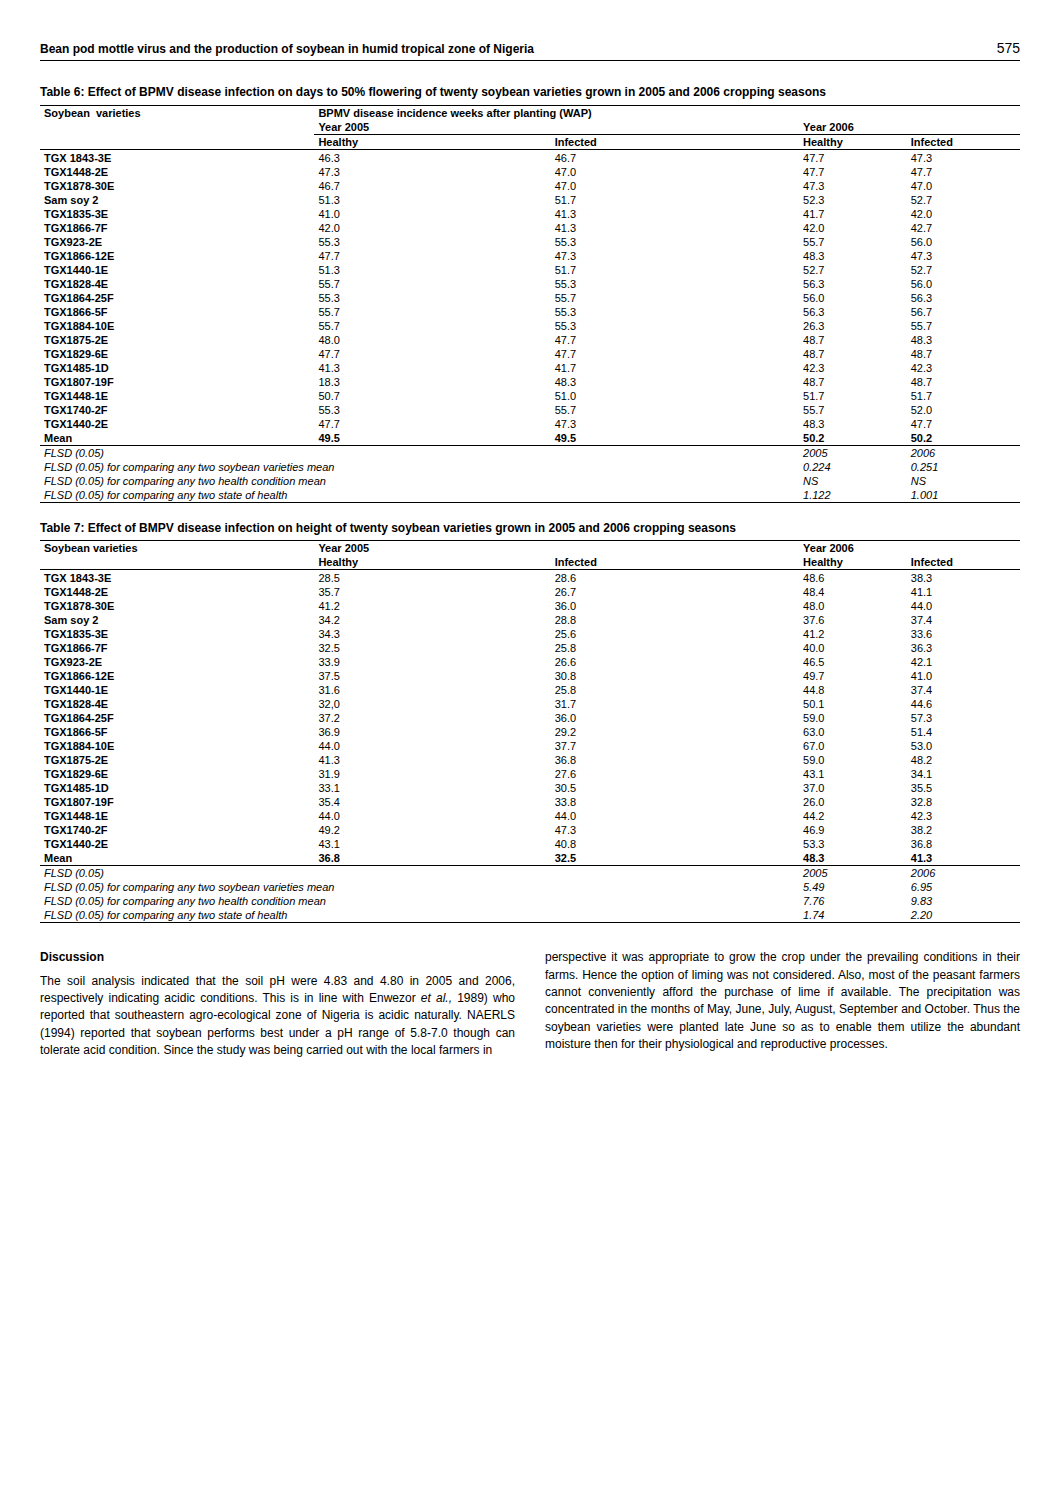Bean pod mottle virus and the production of soybean in humid tropical zone of Nigeria
575
Table 6: Effect of BPMV disease infection on days to 50% flowering of twenty soybean varieties grown in 2005 and 2006 cropping seasons
| Soybean varieties | BPMV disease incidence weeks after planting (WAP) |
| --- | --- |
| | Year 2005 | Year 2006 |
| | Healthy | Infected | Healthy | Infected |
| TGX 1843-3E | 46.3 | 46.7 | 47.7 | 47.3 |
| TGX1448-2E | 47.3 | 47.0 | 47.7 | 47.7 |
| TGX1878-30E | 46.7 | 47.0 | 47.3 | 47.0 |
| Sam soy 2 | 51.3 | 51.7 | 52.3 | 52.7 |
| TGX1835-3E | 41.0 | 41.3 | 41.7 | 42.0 |
| TGX1866-7F | 42.0 | 41.3 | 42.0 | 42.7 |
| TGX923-2E | 55.3 | 55.3 | 55.7 | 56.0 |
| TGX1866-12E | 47.7 | 47.3 | 48.3 | 47.3 |
| TGX1440-1E | 51.3 | 51.7 | 52.7 | 52.7 |
| TGX1828-4E | 55.7 | 55.3 | 56.3 | 56.0 |
| TGX1864-25F | 55.3 | 55.7 | 56.0 | 56.3 |
| TGX1866-5F | 55.7 | 55.3 | 56.3 | 56.7 |
| TGX1884-10E | 55.7 | 55.3 | 26.3 | 55.7 |
| TGX1875-2E | 48.0 | 47.7 | 48.7 | 48.3 |
| TGX1829-6E | 47.7 | 47.7 | 48.7 | 48.7 |
| TGX1485-1D | 41.3 | 41.7 | 42.3 | 42.3 |
| TGX1807-19F | 18.3 | 48.3 | 48.7 | 48.7 |
| TGX1448-1E | 50.7 | 51.0 | 51.7 | 51.7 |
| TGX1740-2F | 55.3 | 55.7 | 55.7 | 52.0 |
| TGX1440-2E | 47.7 | 47.3 | 48.3 | 47.7 |
| Mean | 49.5 | 49.5 | 50.2 | 50.2 |
| FLSD (0.05) | | | 2005 | 2006 |
| FLSD (0.05) for comparing any two soybean varieties mean | 0.224 | 0.251 |
| FLSD (0.05) for comparing any two health condition mean | NS | NS |
| FLSD (0.05) for comparing any two state of health | 1.122 | 1.001 |
Table 7: Effect of BMPV disease infection on height of twenty soybean varieties grown in 2005 and 2006 cropping seasons
| Soybean varieties | Year 2005 | Year 2006 |
| --- | --- | --- |
| | Healthy | Infected | Healthy | Infected |
| TGX 1843-3E | 28.5 | 28.6 | 48.6 | 38.3 |
| TGX1448-2E | 35.7 | 26.7 | 48.4 | 41.1 |
| TGX1878-30E | 41.2 | 36.0 | 48.0 | 44.0 |
| Sam soy 2 | 34.2 | 28.8 | 37.6 | 37.4 |
| TGX1835-3E | 34.3 | 25.6 | 41.2 | 33.6 |
| TGX1866-7F | 32.5 | 25.8 | 40.0 | 36.3 |
| TGX923-2E | 33.9 | 26.6 | 46.5 | 42.1 |
| TGX1866-12E | 37.5 | 30.8 | 49.7 | 41.0 |
| TGX1440-1E | 31.6 | 25.8 | 44.8 | 37.4 |
| TGX1828-4E | 32,0 | 31.7 | 50.1 | 44.6 |
| TGX1864-25F | 37.2 | 36.0 | 59.0 | 57.3 |
| TGX1866-5F | 36.9 | 29.2 | 63.0 | 51.4 |
| TGX1884-10E | 44.0 | 37.7 | 67.0 | 53.0 |
| TGX1875-2E | 41.3 | 36.8 | 59.0 | 48.2 |
| TGX1829-6E | 31.9 | 27.6 | 43.1 | 34.1 |
| TGX1485-1D | 33.1 | 30.5 | 37.0 | 35.5 |
| TGX1807-19F | 35.4 | 33.8 | 26.0 | 32.8 |
| TGX1448-1E | 44.0 | 44.0 | 44.2 | 42.3 |
| TGX1740-2F | 49.2 | 47.3 | 46.9 | 38.2 |
| TGX1440-2E | 43.1 | 40.8 | 53.3 | 36.8 |
| Mean | 36.8 | 32.5 | 48.3 | 41.3 |
| FLSD (0.05) | | | 2005 | 2006 |
| FLSD (0.05) for comparing any two soybean varieties mean | 5.49 | 6.95 |
| FLSD (0.05) for comparing any two health condition mean | 7.76 | 9.83 |
| FLSD (0.05) for comparing any two state of health | 1.74 | 2.20 |
Discussion
The soil analysis indicated that the soil pH were 4.83 and 4.80 in 2005 and 2006, respectively indicating acidic conditions. This is in line with Enwezor et al., 1989) who reported that southeastern agro-ecological zone of Nigeria is acidic naturally. NAERLS (1994) reported that soybean performs best under a pH range of 5.8-7.0 though can tolerate acid condition. Since the study was being carried out with the local farmers in
perspective it was appropriate to grow the crop under the prevailing conditions in their farms. Hence the option of liming was not considered. Also, most of the peasant farmers cannot conveniently afford the purchase of lime if available. The precipitation was concentrated in the months of May, June, July, August, September and October. Thus the soybean varieties were planted late June so as to enable them utilize the abundant moisture then for their physiological and reproductive processes.